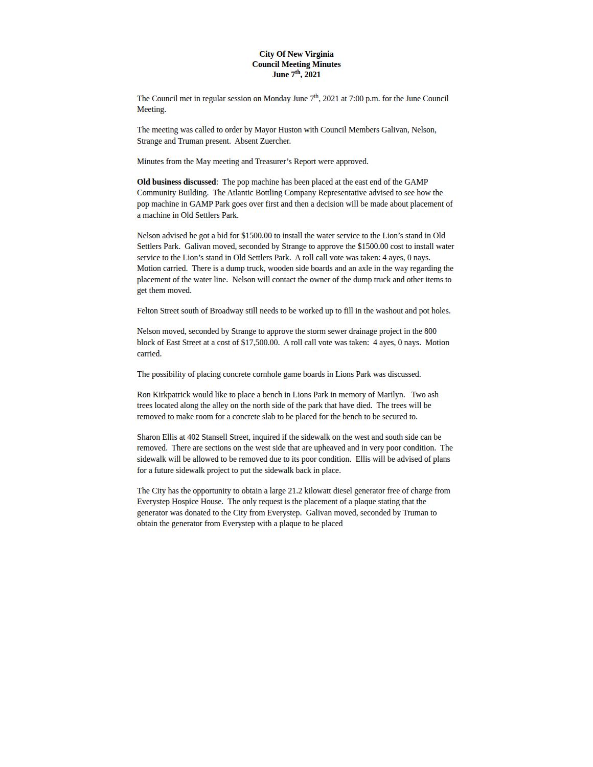City Of New Virginia Council Meeting Minutes June 7th, 2021
The Council met in regular session on Monday June 7th, 2021 at 7:00 p.m. for the June Council Meeting.
The meeting was called to order by Mayor Huston with Council Members Galivan, Nelson, Strange and Truman present. Absent Zuercher.
Minutes from the May meeting and Treasurer’s Report were approved.
Old business discussed: The pop machine has been placed at the east end of the GAMP Community Building. The Atlantic Bottling Company Representative advised to see how the pop machine in GAMP Park goes over first and then a decision will be made about placement of a machine in Old Settlers Park.
Nelson advised he got a bid for $1500.00 to install the water service to the Lion’s stand in Old Settlers Park. Galivan moved, seconded by Strange to approve the $1500.00 cost to install water service to the Lion’s stand in Old Settlers Park. A roll call vote was taken: 4 ayes, 0 nays. Motion carried. There is a dump truck, wooden side boards and an axle in the way regarding the placement of the water line. Nelson will contact the owner of the dump truck and other items to get them moved.
Felton Street south of Broadway still needs to be worked up to fill in the washout and pot holes.
Nelson moved, seconded by Strange to approve the storm sewer drainage project in the 800 block of East Street at a cost of $17,500.00. A roll call vote was taken: 4 ayes, 0 nays. Motion carried.
The possibility of placing concrete cornhole game boards in Lions Park was discussed.
Ron Kirkpatrick would like to place a bench in Lions Park in memory of Marilyn. Two ash trees located along the alley on the north side of the park that have died. The trees will be removed to make room for a concrete slab to be placed for the bench to be secured to.
Sharon Ellis at 402 Stansell Street, inquired if the sidewalk on the west and south side can be removed. There are sections on the west side that are upheaved and in very poor condition. The sidewalk will be allowed to be removed due to its poor condition. Ellis will be advised of plans for a future sidewalk project to put the sidewalk back in place.
The City has the opportunity to obtain a large 21.2 kilowatt diesel generator free of charge from Everystep Hospice House. The only request is the placement of a plaque stating that the generator was donated to the City from Everystep. Galivan moved, seconded by Truman to obtain the generator from Everystep with a plaque to be placed